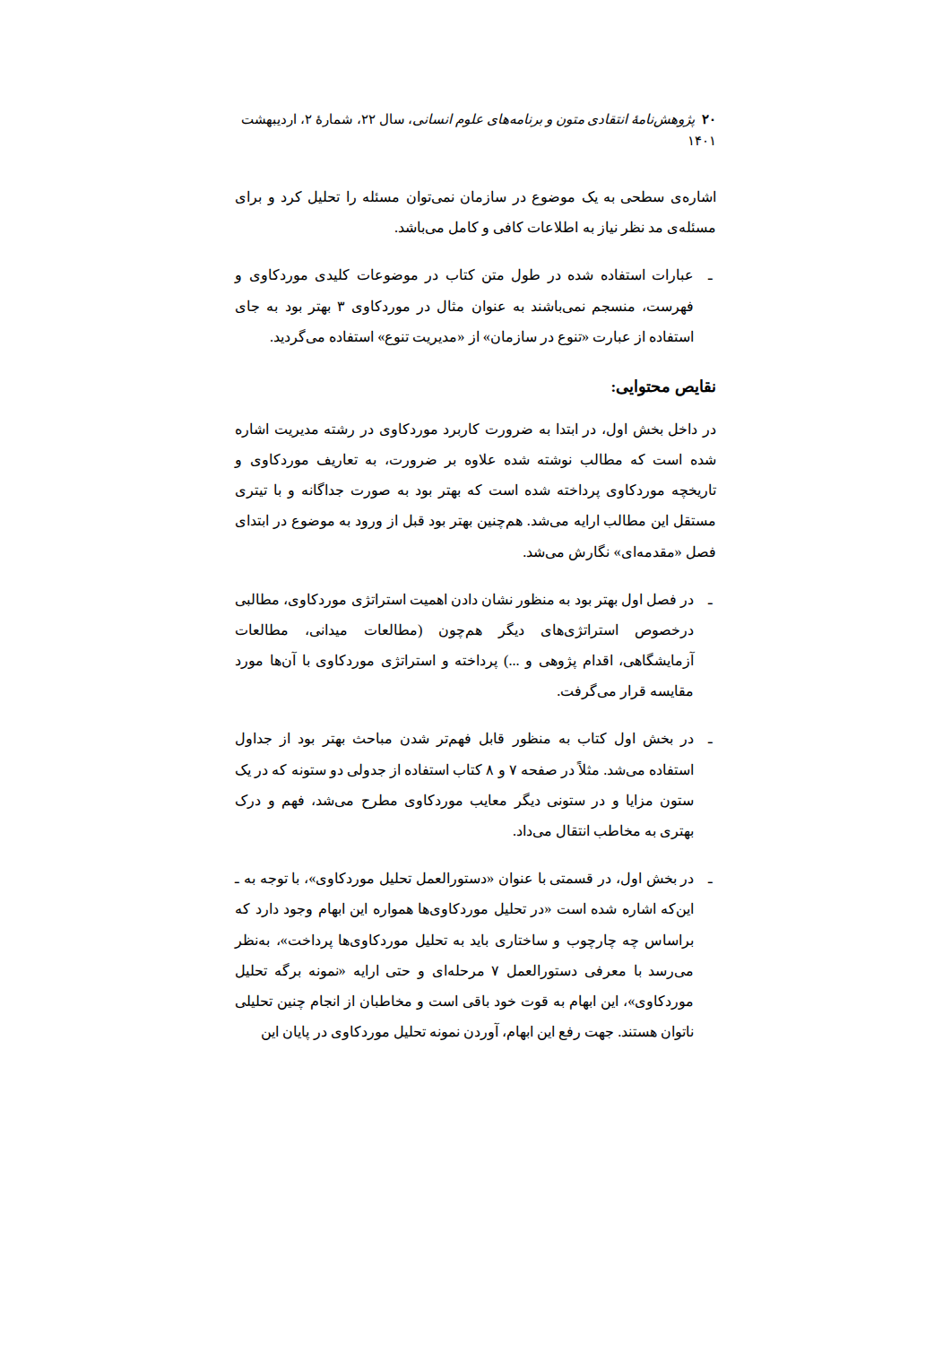۲۰ پژوهش‌نامهٔ انتقادی متون و برنامه‌های علوم انسانی، سال ۲۲، شمارهٔ ۲، اردیبهشت ۱۴۰۱
اشاره‌ی سطحی به یک موضوع در سازمان نمی‌توان مسئله را تحلیل کرد و برای مسئله‌ی مد نظر نیاز به اطلاعات کافی و کامل می‌باشد.
عبارات استفاده شده در طول متن کتاب در موضوعات کلیدی موردکاوی و فهرست، منسجم نمی‌باشند به عنوان مثال در موردکاوی ۳ بهتر بود به جای استفاده از عبارت «تنوع در سازمان» از «مدیریت تنوع» استفاده می‌گردید.
نقایص محتوایی:
در داخل بخش اول، در ابتدا به ضرورت کاربرد موردکاوی در رشته مدیریت اشاره شده است که مطالب نوشته شده علاوه بر ضرورت، به تعاریف موردکاوی و تاریخچه موردکاوی پرداخته شده است که بهتر بود به صورت جداگانه و با تیتری مستقل این مطالب ارایه می‌شد. هم‌چنین بهتر بود قبل از ورود به موضوع در ابتدای فصل «مقدمه‌ای» نگارش می‌شد.
در فصل اول بهتر بود به منظور نشان دادن اهمیت استراتژی موردکاوی، مطالبی درخصوص استراتژی‌های دیگر هم‌چون (مطالعات میدانی، مطالعات آزمایشگاهی، اقدام پژوهی و ...) پرداخته و استراتژی موردکاوی با آن‌ها مورد مقایسه قرار می‌گرفت.
در بخش اول کتاب به منظور قابل فهم‌تر شدن مباحث بهتر بود از جداول استفاده می‌شد. مثلاً در صفحه ۷ و ۸ کتاب استفاده از جدولی دو ستونه که در یک ستون مزایا و در ستونی دیگر معایب موردکاوی مطرح می‌شد، فهم و درک بهتری به مخاطب انتقال می‌داد.
در بخش اول، در قسمتی با عنوان «دستورالعمل تحلیل موردکاوی»، با توجه به ـ این‌که اشاره شده است «در تحلیل موردکاوی‌ها همواره این ابهام وجود دارد که براساس چه چارچوب و ساختاری باید به تحلیل موردکاوی‌ها پرداخت»، به‌نظر می‌رسد با معرفی دستورالعمل ۷ مرحله‌ای و حتی ارایه «نمونه برگه تحلیل موردکاوی»، این ابهام به قوت خود باقی است و مخاطبان از انجام چنین تحلیلی ناتوان هستند. جهت رفع این ابهام، آوردن نمونه تحلیل موردکاوی در پایان این